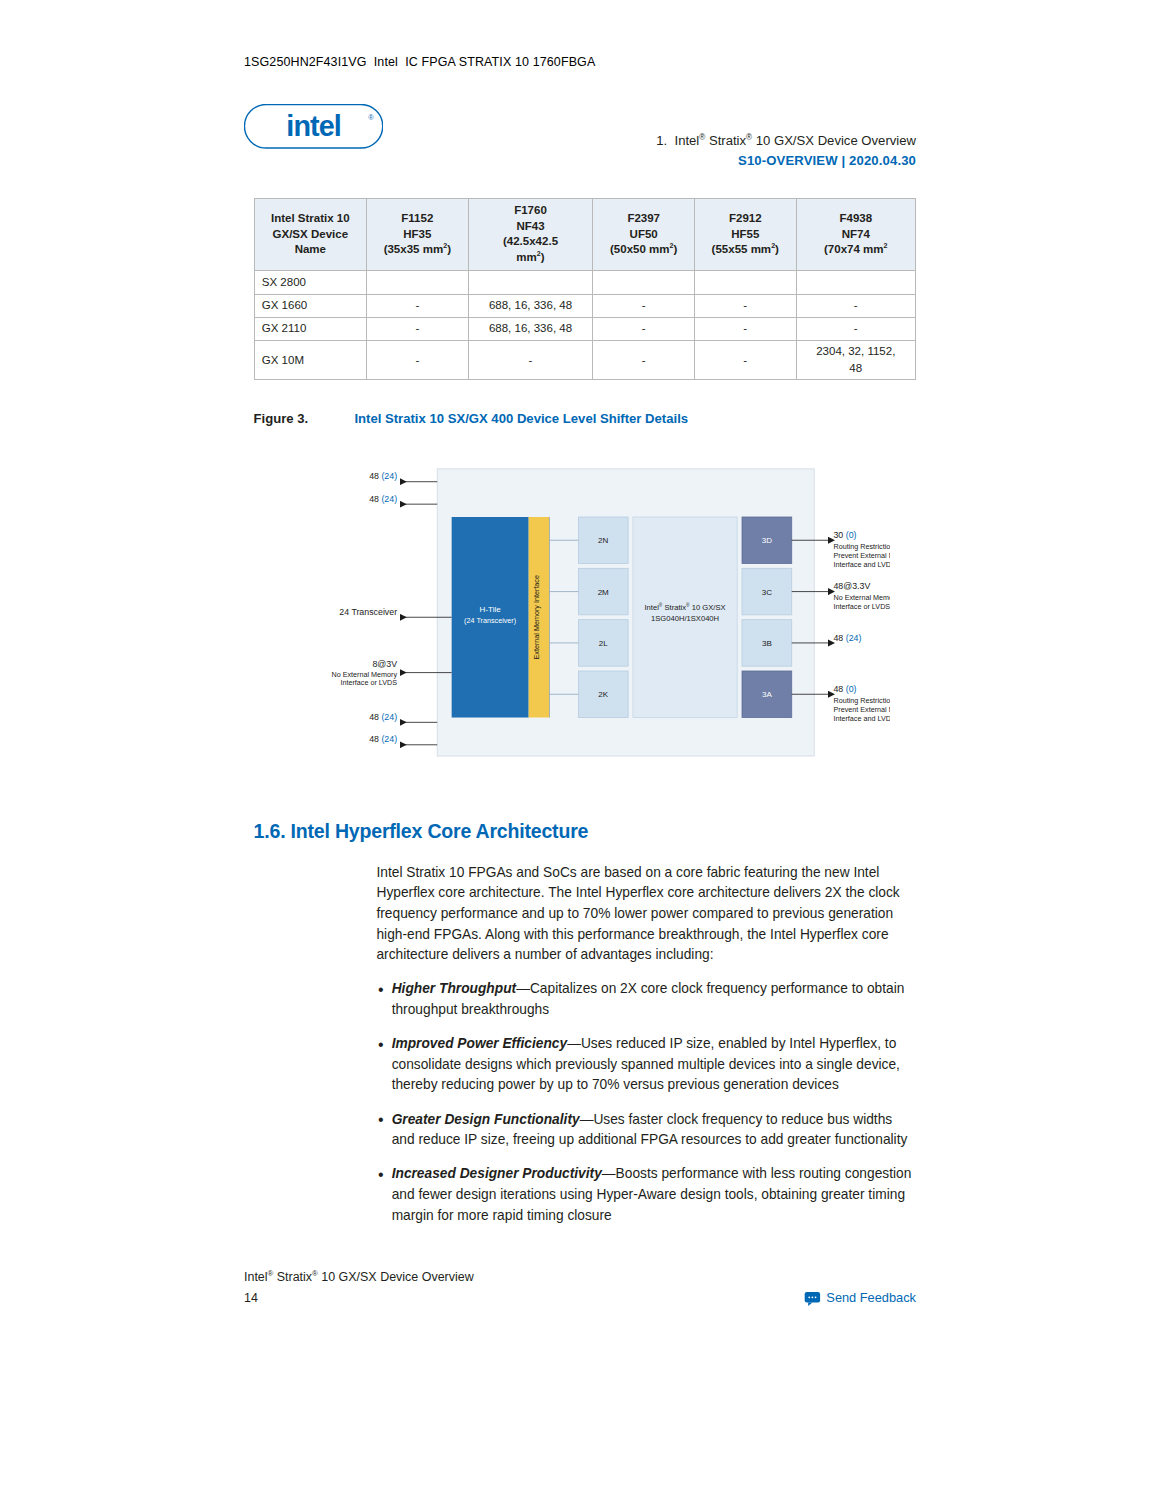1SG250HN2F43I1VG Intel IC FPGA STRATIX 10 1760FBGA
intel ®
1. Intel® Stratix® 10 GX/SX Device Overview
S10-OVERVIEW | 2020.04.30
| Intel Stratix 10 GX/SX Device Name | F1152 HF35 (35x35 mm 2 ) | F1760 NF43 (42.5x42.5 mm 2 ) | F2397 UF50 (50x50 mm 2 ) | F2912 HF55 (55x55 mm 2 ) | F4938 NF74 (70x74 mm 2 |
| --- | --- | --- | --- | --- | --- |
| SX 2800 | | | | | |
| GX 1660 | - | 688, 16, 336, 48 | - | - | - |
| GX 2110 | - | 688, 16, 336, 48 | - | - | - |
| GX 10M | - | - | - | - | 2304, 32, 1152, 48 |
Figure 3. Intel Stratix 10 SX/GX 400 Device Level Shifter Details
H-Tile (24 Transceiver) External Memory Interface 2N 2M 2L 2K Intel® Stratix® 10 GX/SX 1SG040H/1SX040H 3D 3C 3B 3A 48 (24) 48 (24) 24 Transceiver 8@3V No External Memory Interface or LVDS 48 (24) 48 (24) 30 (0) Routing Restrictions Prevent External Memory Interface and LVDS 48@3.3V No External Memory Interface or LVDS 48 (24) 48 (0) Routing Restrictions Prevent External Memory Interface and LVDS
1.6. Intel Hyperflex Core Architecture
Intel Stratix 10 FPGAs and SoCs are based on a core fabric featuring the new Intel Hyperflex core architecture. The Intel Hyperflex core architecture delivers 2X the clock frequency performance and up to 70% lower power compared to previous generation high-end FPGAs. Along with this performance breakthrough, the Intel Hyperflex core architecture delivers a number of advantages including:
Higher Throughput—Capitalizes on 2X core clock frequency performance to obtain throughput breakthroughs
Improved Power Efficiency—Uses reduced IP size, enabled by Intel Hyperflex, to consolidate designs which previously spanned multiple devices into a single device, thereby reducing power by up to 70% versus previous generation devices
Greater Design Functionality—Uses faster clock frequency to reduce bus widths and reduce IP size, freeing up additional FPGA resources to add greater functionality
Increased Designer Productivity—Boosts performance with less routing congestion and fewer design iterations using Hyper-Aware design tools, obtaining greater timing margin for more rapid timing closure
Intel® Stratix® 10 GX/SX Device Overview
14
Send Feedback